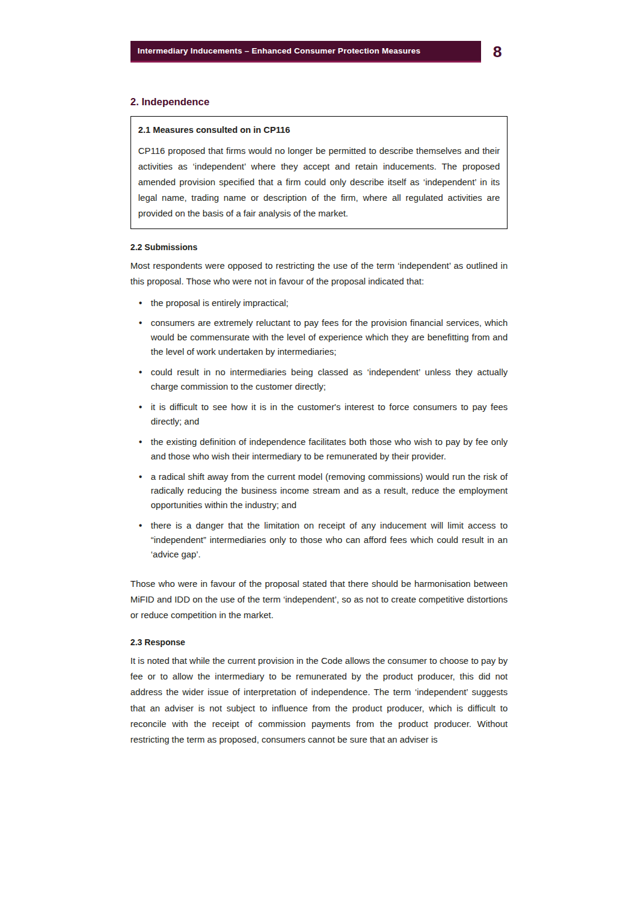Intermediary Inducements – Enhanced Consumer Protection Measures
8
2. Independence
2.1 Measures consulted on in CP116
CP116 proposed that firms would no longer be permitted to describe themselves and their activities as ‘independent’ where they accept and retain inducements. The proposed amended provision specified that a firm could only describe itself as ‘independent’ in its legal name, trading name or description of the firm, where all regulated activities are provided on the basis of a fair analysis of the market.
2.2 Submissions
Most respondents were opposed to restricting the use of the term ‘independent’ as outlined in this proposal. Those who were not in favour of the proposal indicated that:
the proposal is entirely impractical;
consumers are extremely reluctant to pay fees for the provision financial services, which would be commensurate with the level of experience which they are benefitting from and the level of work undertaken by intermediaries;
could result in no intermediaries being classed as ‘independent’ unless they actually charge commission to the customer directly;
it is difficult to see how it is in the customer's interest to force consumers to pay fees directly; and
the existing definition of independence facilitates both those who wish to pay by fee only and those who wish their intermediary to be remunerated by their provider.
a radical shift away from the current model (removing commissions) would run the risk of radically reducing the business income stream and as a result, reduce the employment opportunities within the industry; and
there is a danger that the limitation on receipt of any inducement will limit access to “independent” intermediaries only to those who can afford fees which could result in an ‘advice gap’.
Those who were in favour of the proposal stated that there should be harmonisation between MiFID and IDD on the use of the term ‘independent’, so as not to create competitive distortions or reduce competition in the market.
2.3 Response
It is noted that while the current provision in the Code allows the consumer to choose to pay by fee or to allow the intermediary to be remunerated by the product producer, this did not address the wider issue of interpretation of independence. The term ‘independent’ suggests that an adviser is not subject to influence from the product producer, which is difficult to reconcile with the receipt of commission payments from the product producer. Without restricting the term as proposed, consumers cannot be sure that an adviser is